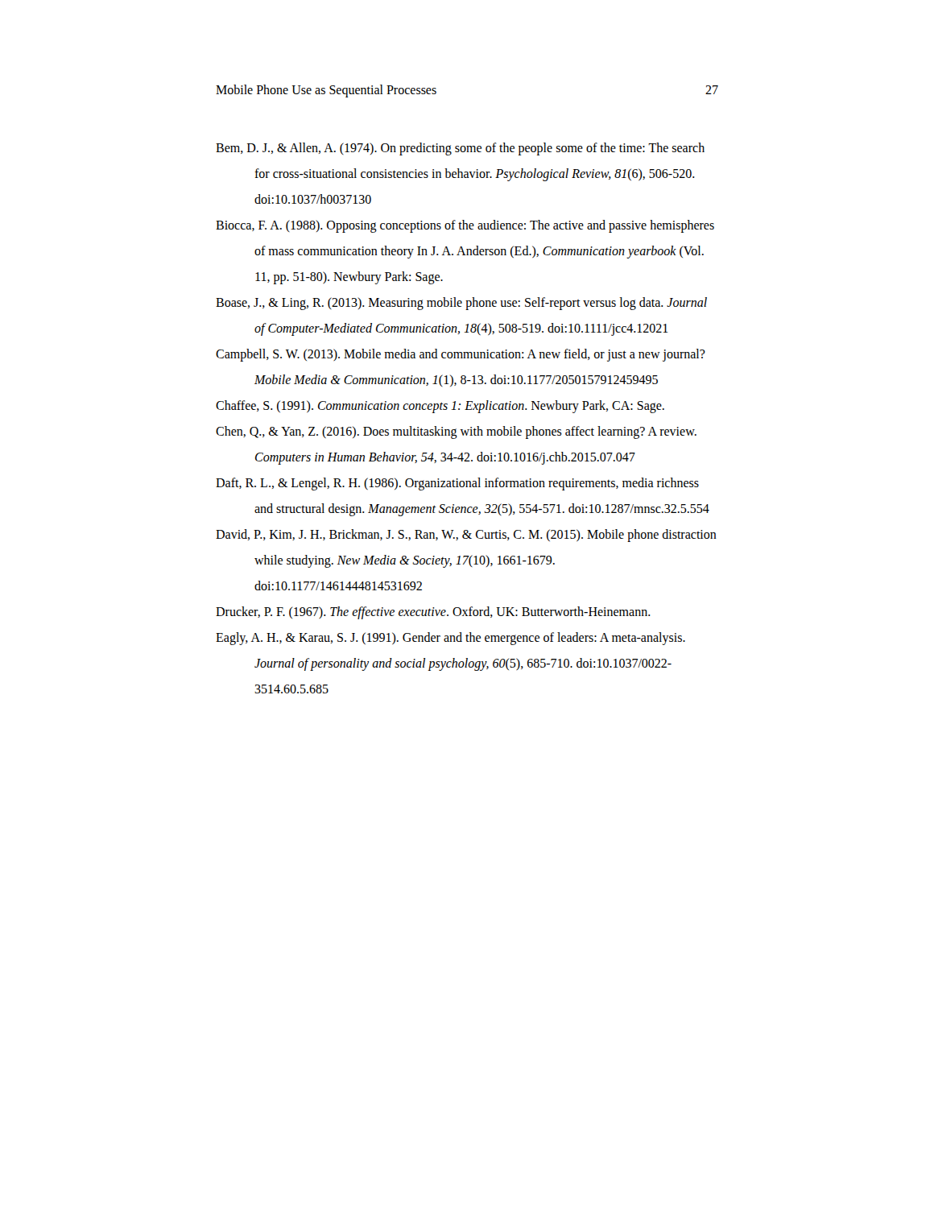Mobile Phone Use as Sequential Processes 27
Bem, D. J., & Allen, A. (1974). On predicting some of the people some of the time: The search for cross-situational consistencies in behavior. Psychological Review, 81(6), 506-520. doi:10.1037/h0037130
Biocca, F. A. (1988). Opposing conceptions of the audience: The active and passive hemispheres of mass communication theory In J. A. Anderson (Ed.), Communication yearbook (Vol. 11, pp. 51-80). Newbury Park: Sage.
Boase, J., & Ling, R. (2013). Measuring mobile phone use: Self-report versus log data. Journal of Computer-Mediated Communication, 18(4), 508-519. doi:10.1111/jcc4.12021
Campbell, S. W. (2013). Mobile media and communication: A new field, or just a new journal? Mobile Media & Communication, 1(1), 8-13. doi:10.1177/2050157912459495
Chaffee, S. (1991). Communication concepts 1: Explication. Newbury Park, CA: Sage.
Chen, Q., & Yan, Z. (2016). Does multitasking with mobile phones affect learning? A review. Computers in Human Behavior, 54, 34-42. doi:10.1016/j.chb.2015.07.047
Daft, R. L., & Lengel, R. H. (1986). Organizational information requirements, media richness and structural design. Management Science, 32(5), 554-571. doi:10.1287/mnsc.32.5.554
David, P., Kim, J. H., Brickman, J. S., Ran, W., & Curtis, C. M. (2015). Mobile phone distraction while studying. New Media & Society, 17(10), 1661-1679. doi:10.1177/1461444814531692
Drucker, P. F. (1967). The effective executive. Oxford, UK: Butterworth-Heinemann.
Eagly, A. H., & Karau, S. J. (1991). Gender and the emergence of leaders: A meta-analysis. Journal of personality and social psychology, 60(5), 685-710. doi:10.1037/0022-3514.60.5.685